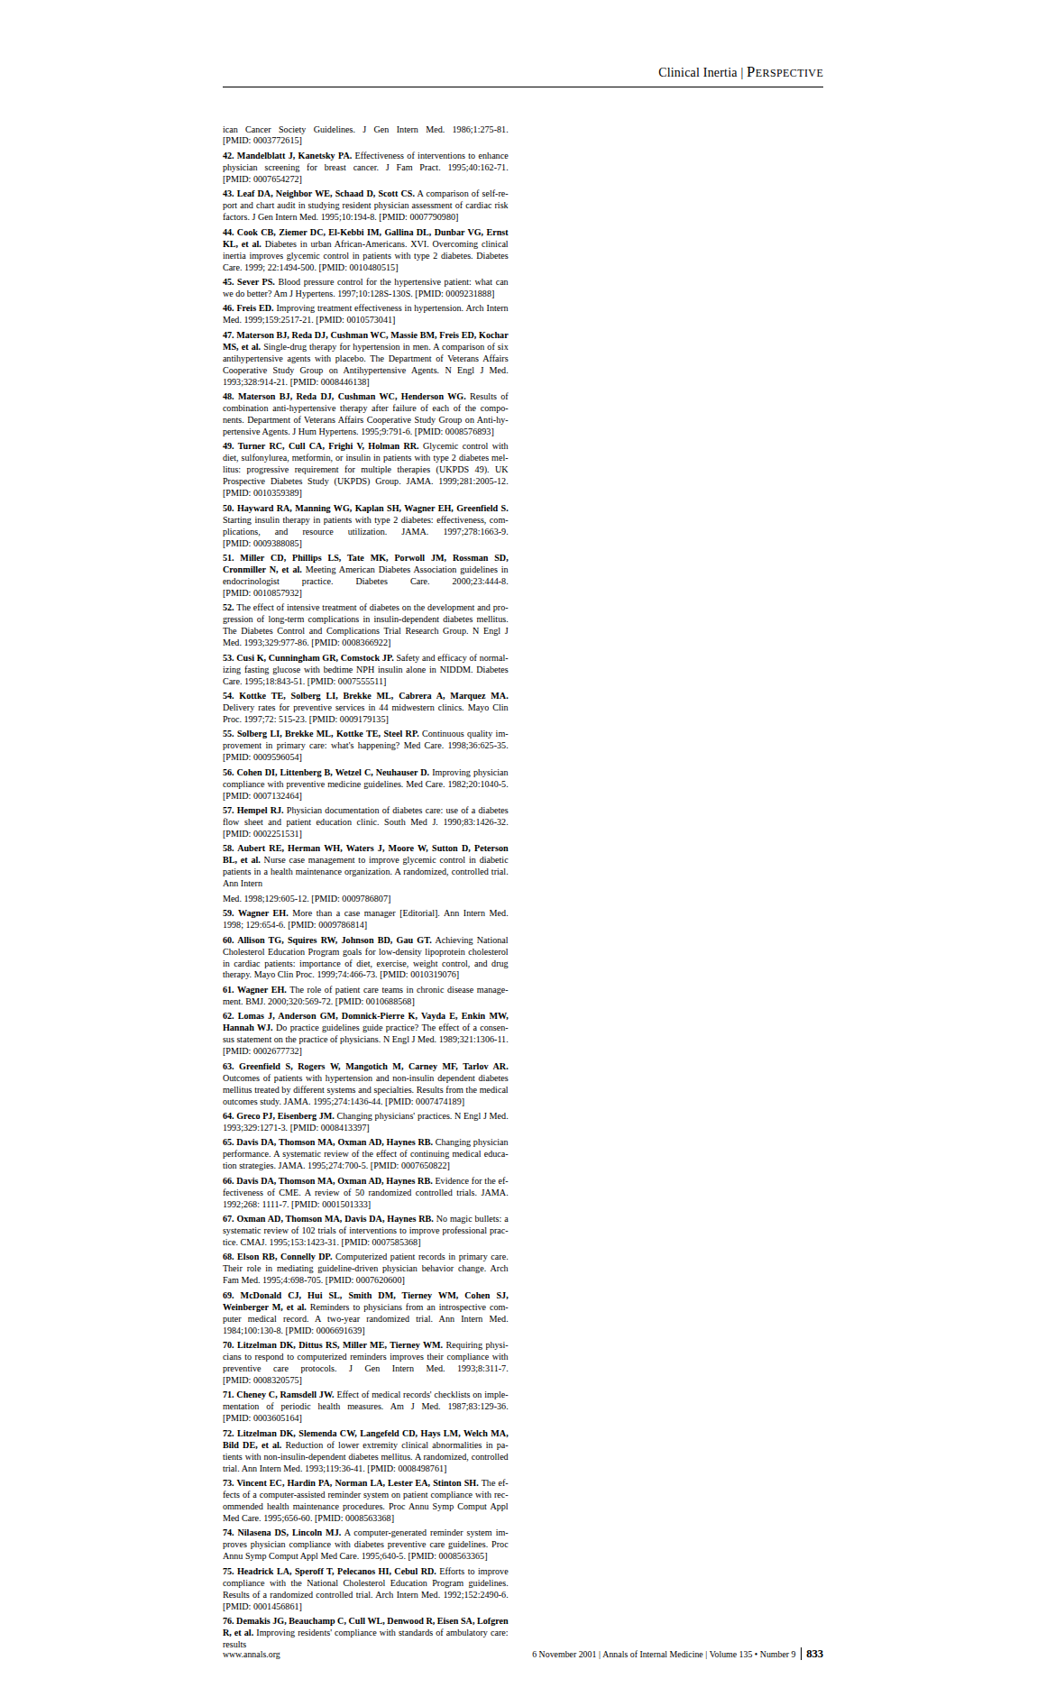Clinical Inertia | Perspective
ican Cancer Society Guidelines. J Gen Intern Med. 1986;1:275-81. [PMID: 0003772615]
42. Mandelblatt J, Kanetsky PA. Effectiveness of interventions to enhance physician screening for breast cancer. J Fam Pract. 1995;40:162-71. [PMID: 0007654272]
43. Leaf DA, Neighbor WE, Schaad D, Scott CS. A comparison of self-report and chart audit in studying resident physician assessment of cardiac risk factors. J Gen Intern Med. 1995;10:194-8. [PMID: 0007790980]
44. Cook CB, Ziemer DC, El-Kebbi IM, Gallina DL, Dunbar VG, Ernst KL, et al. Diabetes in urban African-Americans. XVI. Overcoming clinical inertia improves glycemic control in patients with type 2 diabetes. Diabetes Care. 1999; 22:1494-500. [PMID: 0010480515]
45. Sever PS. Blood pressure control for the hypertensive patient: what can we do better? Am J Hypertens. 1997;10:128S-130S. [PMID: 0009231888]
46. Freis ED. Improving treatment effectiveness in hypertension. Arch Intern Med. 1999;159:2517-21. [PMID: 0010573041]
47. Materson BJ, Reda DJ, Cushman WC, Massie BM, Freis ED, Kochar MS, et al. Single-drug therapy for hypertension in men. A comparison of six antihypertensive agents with placebo. The Department of Veterans Affairs Cooperative Study Group on Antihypertensive Agents. N Engl J Med. 1993;328:914-21. [PMID: 0008446138]
48. Materson BJ, Reda DJ, Cushman WC, Henderson WG. Results of combination anti-hypertensive therapy after failure of each of the components. Department of Veterans Affairs Cooperative Study Group on Anti-hypertensive Agents. J Hum Hypertens. 1995;9:791-6. [PMID: 0008576893]
49. Turner RC, Cull CA, Frighi V, Holman RR. Glycemic control with diet, sulfonylurea, metformin, or insulin in patients with type 2 diabetes mellitus: progressive requirement for multiple therapies (UKPDS 49). UK Prospective Diabetes Study (UKPDS) Group. JAMA. 1999;281:2005-12. [PMID: 0010359389]
50. Hayward RA, Manning WG, Kaplan SH, Wagner EH, Greenfield S. Starting insulin therapy in patients with type 2 diabetes: effectiveness, complications, and resource utilization. JAMA. 1997;278:1663-9. [PMID: 0009388085]
51. Miller CD, Phillips LS, Tate MK, Porwoll JM, Rossman SD, Cronmiller N, et al. Meeting American Diabetes Association guidelines in endocrinologist practice. Diabetes Care. 2000;23:444-8. [PMID: 0010857932]
52. The effect of intensive treatment of diabetes on the development and progression of long-term complications in insulin-dependent diabetes mellitus. The Diabetes Control and Complications Trial Research Group. N Engl J Med. 1993;329:977-86. [PMID: 0008366922]
53. Cusi K, Cunningham GR, Comstock JP. Safety and efficacy of normalizing fasting glucose with bedtime NPH insulin alone in NIDDM. Diabetes Care. 1995;18:843-51. [PMID: 0007555511]
54. Kottke TE, Solberg LI, Brekke ML, Cabrera A, Marquez MA. Delivery rates for preventive services in 44 midwestern clinics. Mayo Clin Proc. 1997;72: 515-23. [PMID: 0009179135]
55. Solberg LI, Brekke ML, Kottke TE, Steel RP. Continuous quality improvement in primary care: what's happening? Med Care. 1998;36:625-35. [PMID: 0009596054]
56. Cohen DI, Littenberg B, Wetzel C, Neuhauser D. Improving physician compliance with preventive medicine guidelines. Med Care. 1982;20:1040-5. [PMID: 0007132464]
57. Hempel RJ. Physician documentation of diabetes care: use of a diabetes flow sheet and patient education clinic. South Med J. 1990;83:1426-32. [PMID: 0002251531]
58. Aubert RE, Herman WH, Waters J, Moore W, Sutton D, Peterson BL, et al. Nurse case management to improve glycemic control in diabetic patients in a health maintenance organization. A randomized, controlled trial. Ann Intern
Med. 1998;129:605-12. [PMID: 0009786807]
59. Wagner EH. More than a case manager [Editorial]. Ann Intern Med. 1998; 129:654-6. [PMID: 0009786814]
60. Allison TG, Squires RW, Johnson BD, Gau GT. Achieving National Cholesterol Education Program goals for low-density lipoprotein cholesterol in cardiac patients: importance of diet, exercise, weight control, and drug therapy. Mayo Clin Proc. 1999;74:466-73. [PMID: 0010319076]
61. Wagner EH. The role of patient care teams in chronic disease management. BMJ. 2000;320:569-72. [PMID: 0010688568]
62. Lomas J, Anderson GM, Domnick-Pierre K, Vayda E, Enkin MW, Hannah WJ. Do practice guidelines guide practice? The effect of a consensus statement on the practice of physicians. N Engl J Med. 1989;321:1306-11. [PMID: 0002677732]
63. Greenfield S, Rogers W, Mangotich M, Carney MF, Tarlov AR. Outcomes of patients with hypertension and non-insulin dependent diabetes mellitus treated by different systems and specialties. Results from the medical outcomes study. JAMA. 1995;274:1436-44. [PMID: 0007474189]
64. Greco PJ, Eisenberg JM. Changing physicians' practices. N Engl J Med. 1993;329:1271-3. [PMID: 0008413397]
65. Davis DA, Thomson MA, Oxman AD, Haynes RB. Changing physician performance. A systematic review of the effect of continuing medical education strategies. JAMA. 1995;274:700-5. [PMID: 0007650822]
66. Davis DA, Thomson MA, Oxman AD, Haynes RB. Evidence for the effectiveness of CME. A review of 50 randomized controlled trials. JAMA. 1992;268: 1111-7. [PMID: 0001501333]
67. Oxman AD, Thomson MA, Davis DA, Haynes RB. No magic bullets: a systematic review of 102 trials of interventions to improve professional practice. CMAJ. 1995;153:1423-31. [PMID: 0007585368]
68. Elson RB, Connelly DP. Computerized patient records in primary care. Their role in mediating guideline-driven physician behavior change. Arch Fam Med. 1995;4:698-705. [PMID: 0007620600]
69. McDonald CJ, Hui SL, Smith DM, Tierney WM, Cohen SJ, Weinberger M, et al. Reminders to physicians from an introspective computer medical record. A two-year randomized trial. Ann Intern Med. 1984;100:130-8. [PMID: 0006691639]
70. Litzelman DK, Dittus RS, Miller ME, Tierney WM. Requiring physicians to respond to computerized reminders improves their compliance with preventive care protocols. J Gen Intern Med. 1993;8:311-7. [PMID: 0008320575]
71. Cheney C, Ramsdell JW. Effect of medical records' checklists on implementation of periodic health measures. Am J Med. 1987;83:129-36. [PMID: 0003605164]
72. Litzelman DK, Slemenda CW, Langefeld CD, Hays LM, Welch MA, Bild DE, et al. Reduction of lower extremity clinical abnormalities in patients with non-insulin-dependent diabetes mellitus. A randomized, controlled trial. Ann Intern Med. 1993;119:36-41. [PMID: 0008498761]
73. Vincent EC, Hardin PA, Norman LA, Lester EA, Stinton SH. The effects of a computer-assisted reminder system on patient compliance with recommended health maintenance procedures. Proc Annu Symp Comput Appl Med Care. 1995;656-60. [PMID: 0008563368]
74. Nilasena DS, Lincoln MJ. A computer-generated reminder system improves physician compliance with diabetes preventive care guidelines. Proc Annu Symp Comput Appl Med Care. 1995;640-5. [PMID: 0008563365]
75. Headrick LA, Speroff T, Pelecanos HI, Cebul RD. Efforts to improve compliance with the National Cholesterol Education Program guidelines. Results of a randomized controlled trial. Arch Intern Med. 1992;152:2490-6. [PMID: 0001456861]
76. Demakis JG, Beauchamp C, Cull WL, Denwood R, Eisen SA, Lofgren R, et al. Improving residents' compliance with standards of ambulatory care: results
www.annals.org
6 November 2001 | Annals of Internal Medicine | Volume 135 • Number 9833